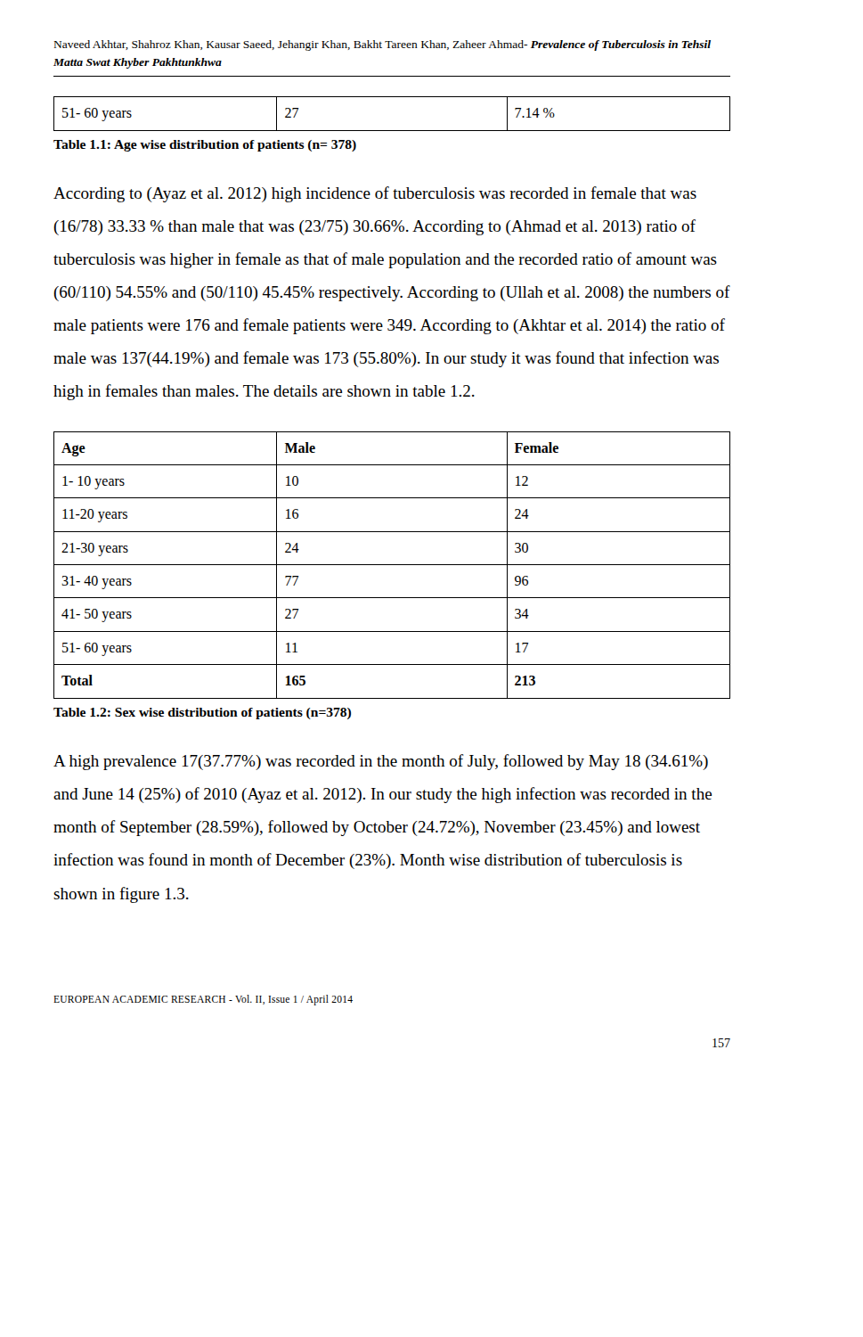Naveed Akhtar, Shahroz Khan, Kausar Saeed, Jehangir Khan, Bakht Tareen Khan, Zaheer Ahmad- Prevalence of Tuberculosis in Tehsil Matta Swat Khyber Pakhtunkhwa
| 51- 60 years | 27 | 7.14 % |
Table 1.1: Age wise distribution of patients (n= 378)
According to (Ayaz et al. 2012) high incidence of tuberculosis was recorded in female that was (16/78) 33.33 % than male that was (23/75) 30.66%. According to (Ahmad et al. 2013) ratio of tuberculosis was higher in female as that of male population and the recorded ratio of amount was (60/110) 54.55% and (50/110) 45.45% respectively. According to (Ullah et al. 2008) the numbers of male patients were 176 and female patients were 349. According to (Akhtar et al. 2014) the ratio of male was 137(44.19%) and female was 173 (55.80%). In our study it was found that infection was high in females than males. The details are shown in table 1.2.
| Age | Male | Female |
| --- | --- | --- |
| 1- 10 years | 10 | 12 |
| 11-20 years | 16 | 24 |
| 21-30 years | 24 | 30 |
| 31- 40 years | 77 | 96 |
| 41- 50 years | 27 | 34 |
| 51- 60 years | 11 | 17 |
| Total | 165 | 213 |
Table 1.2: Sex wise distribution of patients (n=378)
A high prevalence 17(37.77%) was recorded in the month of July, followed by May 18 (34.61%) and June 14 (25%) of 2010 (Ayaz et al. 2012). In our study the high infection was recorded in the month of September (28.59%), followed by October (24.72%), November (23.45%) and lowest infection was found in month of December (23%). Month wise distribution of tuberculosis is shown in figure 1.3.
EUROPEAN ACADEMIC RESEARCH - Vol. II, Issue 1 / April 2014
157